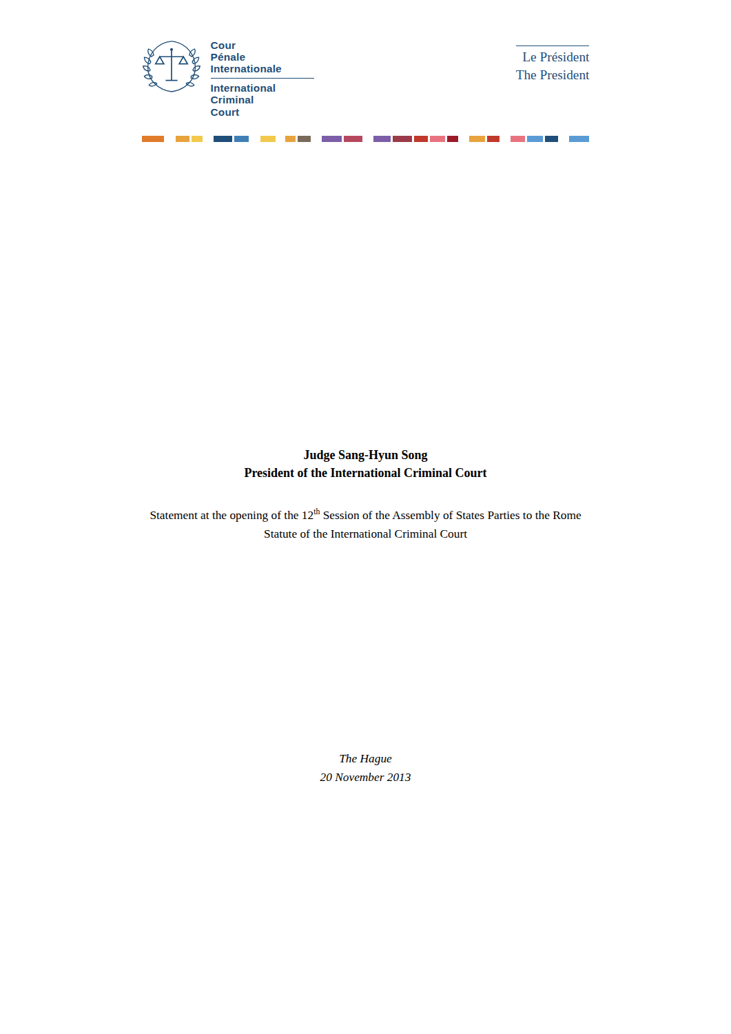Cour
Pénale
Internationale
International
Criminal
Court
Le Président
The President
Judge Sang-Hyun Song
President of the International Criminal Court
Statement at the opening of the 12th Session of the Assembly of States Parties to the Rome Statute of the International Criminal Court
The Hague
20 November 2013